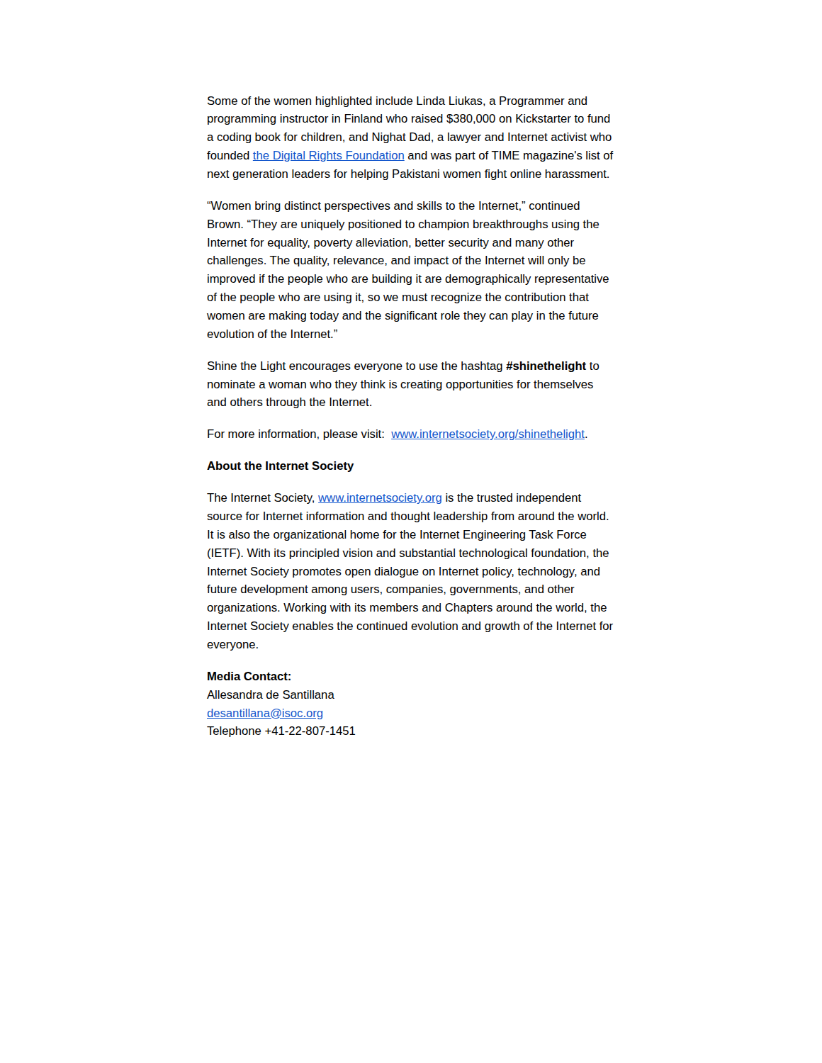Some of the women highlighted include Linda Liukas, a Programmer and programming instructor in Finland who raised $380,000 on Kickstarter to fund a coding book for children, and Nighat Dad, a lawyer and Internet activist who founded the Digital Rights Foundation and was part of TIME magazine's list of next generation leaders for helping Pakistani women fight online harassment.
“Women bring distinct perspectives and skills to the Internet,” continued Brown. “They are uniquely positioned to champion breakthroughs using the Internet for equality, poverty alleviation, better security and many other challenges. The quality, relevance, and impact of the Internet will only be improved if the people who are building it are demographically representative of the people who are using it, so we must recognize the contribution that women are making today and the significant role they can play in the future evolution of the Internet.”
Shine the Light encourages everyone to use the hashtag #shinethelight to nominate a woman who they think is creating opportunities for themselves and others through the Internet.
For more information, please visit: www.internetsociety.org/shinethelight.
About the Internet Society
The Internet Society, www.internetsociety.org is the trusted independent source for Internet information and thought leadership from around the world. It is also the organizational home for the Internet Engineering Task Force (IETF). With its principled vision and substantial technological foundation, the Internet Society promotes open dialogue on Internet policy, technology, and future development among users, companies, governments, and other organizations. Working with its members and Chapters around the world, the Internet Society enables the continued evolution and growth of the Internet for everyone.
Media Contact:
Allesandra de Santillana
desantillana@isoc.org
Telephone +41-22-807-1451